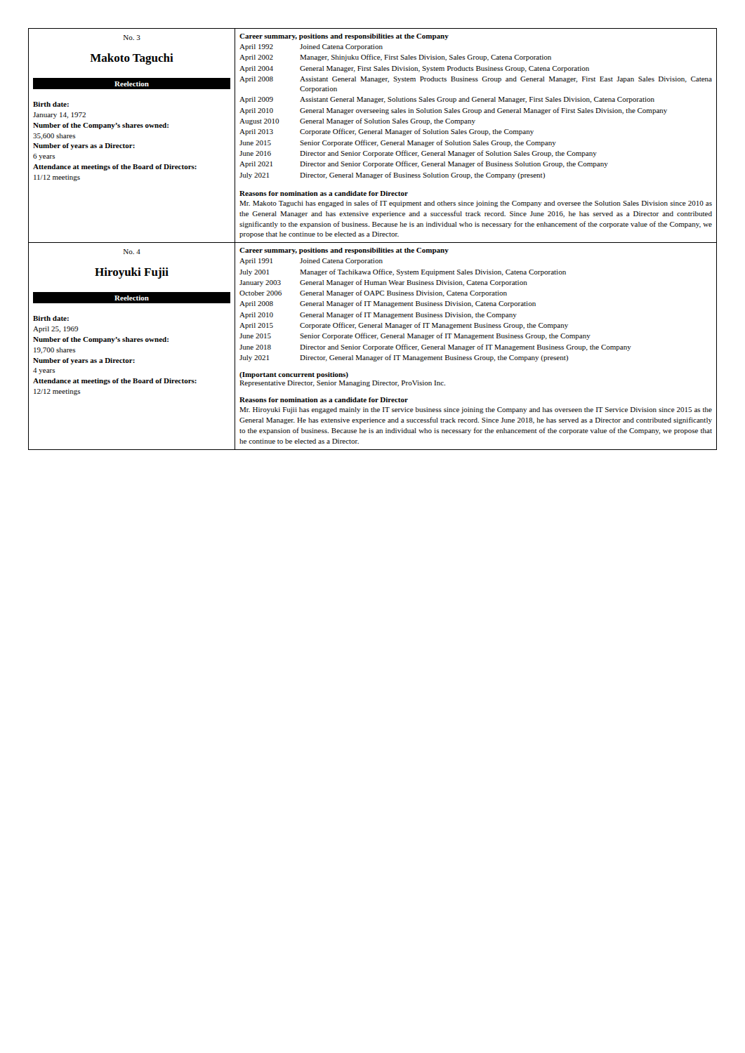| No. 3 Makoto Taguchi Reelection Birth date: January 14, 1972 Number of the Company’s shares owned: 35,600 shares Number of years as a Director: 6 years Attendance at meetings of the Board of Directors: 11/12 meetings | Career summary, positions and responsibilities at the Company / April 1992 / Joined Catena Corporation / / April 2002 / Manager, Shinjuku Office, First Sales Division, Sales Group, Catena Corporation / / April 2004 / General Manager, First Sales Division, System Products Business Group, Catena Corporation / / April 2008 / Assistant General Manager, System Products Business Group and General Manager, First East Japan Sales Division, Catena Corporation / / April 2009 / Assistant General Manager, Solutions Sales Group and General Manager, First Sales Division, Catena Corporation / / April 2010 / General Manager overseeing sales in Solution Sales Group and General Manager of First Sales Division, the Company / / August 2010 / General Manager of Solution Sales Group, the Company / / April 2013 / Corporate Officer, General Manager of Solution Sales Group, the Company / / June 2015 / Senior Corporate Officer, General Manager of Solution Sales Group, the Company / / June 2016 / Director and Senior Corporate Officer, General Manager of Solution Sales Group, the Company / / April 2021 / Director and Senior Corporate Officer, General Manager of Business Solution Group, the Company / / July 2021 / Director, General Manager of Business Solution Group, the Company (present) / Reasons for nomination as a candidate for Director Mr. Makoto Taguchi has engaged in sales of IT equipment and others since joining the Company and oversee the Solution Sales Division since 2010 as the General Manager and has extensive experience and a successful track record. Since June 2016, he has served as a Director and contributed significantly to the expansion of business. Because he is an individual who is necessary for the enhancement of the corporate value of the Company, we propose that he continue to be elected as a Director. |
| No. 4 Hiroyuki Fujii Reelection Birth date: April 25, 1969 Number of the Company’s shares owned: 19,700 shares Number of years as a Director: 4 years Attendance at meetings of the Board of Directors: 12/12 meetings | Career summary, positions and responsibilities at the Company / April 1991 / Joined Catena Corporation / / July 2001 / Manager of Tachikawa Office, System Equipment Sales Division, Catena Corporation / / January 2003 / General Manager of Human Wear Business Division, Catena Corporation / / October 2006 / General Manager of OAPC Business Division, Catena Corporation / / April 2008 / General Manager of IT Management Business Division, Catena Corporation / / April 2010 / General Manager of IT Management Business Division, the Company / / April 2015 / Corporate Officer, General Manager of IT Management Business Group, the Company / / June 2015 / Senior Corporate Officer, General Manager of IT Management Business Group, the Company / / June 2018 / Director and Senior Corporate Officer, General Manager of IT Management Business Group, the Company / / July 2021 / Director, General Manager of IT Management Business Group, the Company (present) / (Important concurrent positions) Representative Director, Senior Managing Director, ProVision Inc. Reasons for nomination as a candidate for Director Mr. Hiroyuki Fujii has engaged mainly in the IT service business since joining the Company and has overseen the IT Service Division since 2015 as the General Manager. He has extensive experience and a successful track record. Since June 2018, he has served as a Director and contributed significantly to the expansion of business. Because he is an individual who is necessary for the enhancement of the corporate value of the Company, we propose that he continue to be elected as a Director. |